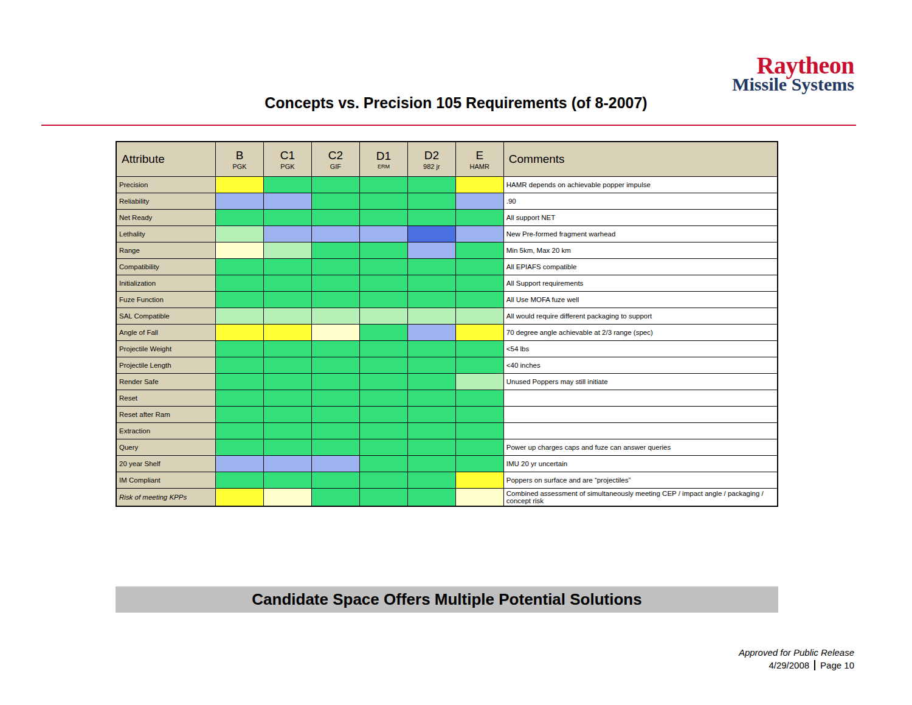Raytheon
Missile Systems
Concepts vs. Precision 105 Requirements (of 8-2007)
| Attribute | B PGK | C1 PGK | C2 GIF | D1 ERM | D2 982 jr | E HAMR | Comments |
| --- | --- | --- | --- | --- | --- | --- | --- |
| Precision | | | | | | | HAMR depends on achievable popper impulse |
| Reliability | | | | | | | .90 |
| Net Ready | | | | | | | All support NET |
| Lethality | | | | | | | New Pre-formed fragment warhead |
| Range | | | | | | | Min 5km, Max 20 km |
| Compatibility | | | | | | | All EPIAFS compatible |
| Initialization | | | | | | | All Support requirements |
| Fuze Function | | | | | | | All Use MOFA fuze well |
| SAL Compatible | | | | | | | All would require different packaging to support |
| Angle of Fall | | | | | | | 70 degree angle achievable at 2/3 range (spec) |
| Projectile Weight | | | | | | | <54 lbs |
| Projectile Length | | | | | | | <40 inches |
| Render Safe | | | | | | | Unused Poppers may still initiate |
| Reset | | | | | | | |
| Reset after Ram | | | | | | | |
| Extraction | | | | | | | |
| Query | | | | | | | Power up charges caps and fuze can answer queries |
| 20 year Shelf | | | | | | | IMU 20 yr uncertain |
| IM Compliant | | | | | | | Poppers on surface and are “projectiles” |
| Risk of meeting KPPs | | | | | | | Combined assessment of simultaneously meeting CEP / impact angle / packaging / concept risk |
Candidate Space Offers Multiple Potential Solutions
Approved for Public Release
4/29/2008 Page 10